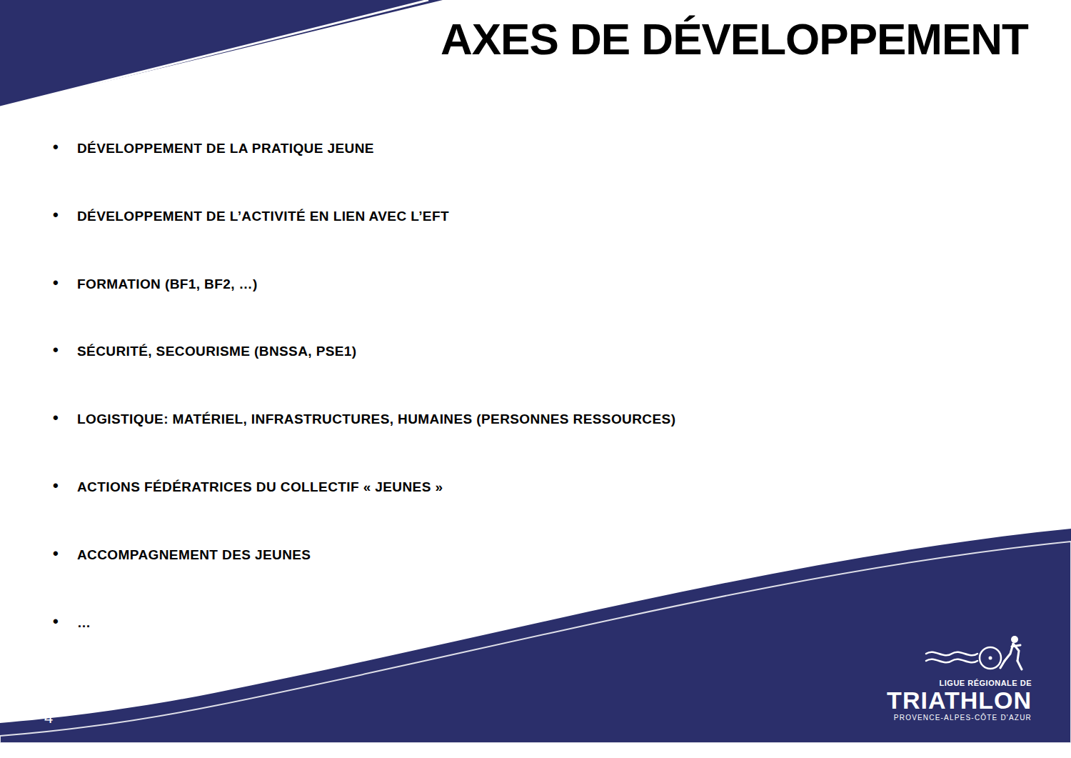AXES DE DÉVELOPPEMENT
DÉVELOPPEMENT DE LA PRATIQUE JEUNE
DÉVELOPPEMENT DE L’ACTIVITÉ EN LIEN AVEC L’EFT
FORMATION (BF1, BF2, …)
SÉCURITÉ, SECOURISME (BNSSA, PSE1)
LOGISTIQUE: MATÉRIEL, INFRASTRUCTURES, HUMAINES (PERSONNES RESSOURCES)
ACTIONS FÉDÉRATRICES DU COLLECTIF « JEUNES »
ACCOMPAGNEMENT DES JEUNES
…
4
LIGUE RÉGIONALE DE
TRIATHLON
PROVENCE-ALPES-CÔTE D'AZUR